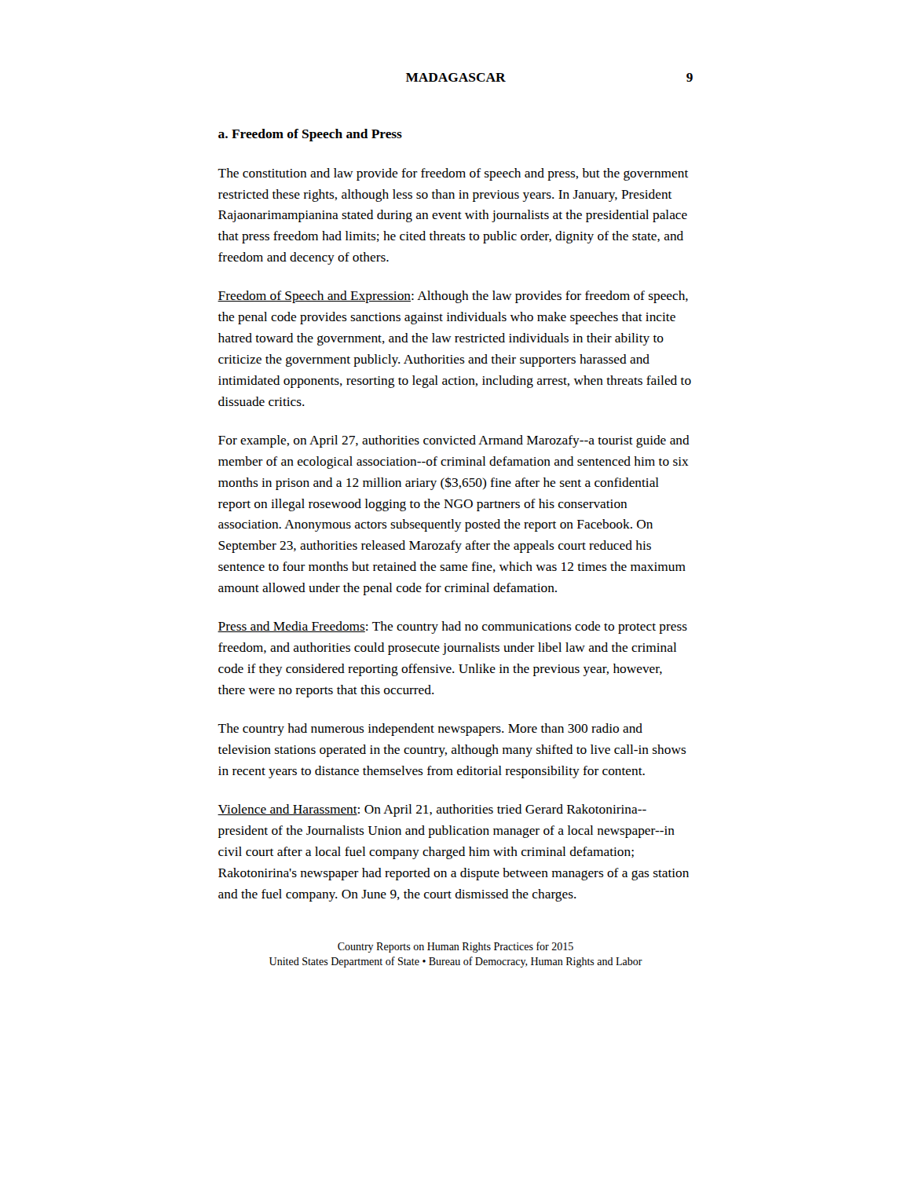MADAGASCAR 9
a. Freedom of Speech and Press
The constitution and law provide for freedom of speech and press, but the government restricted these rights, although less so than in previous years. In January, President Rajaonarimampianina stated during an event with journalists at the presidential palace that press freedom had limits; he cited threats to public order, dignity of the state, and freedom and decency of others.
Freedom of Speech and Expression: Although the law provides for freedom of speech, the penal code provides sanctions against individuals who make speeches that incite hatred toward the government, and the law restricted individuals in their ability to criticize the government publicly. Authorities and their supporters harassed and intimidated opponents, resorting to legal action, including arrest, when threats failed to dissuade critics.
For example, on April 27, authorities convicted Armand Marozafy--a tourist guide and member of an ecological association--of criminal defamation and sentenced him to six months in prison and a 12 million ariary ($3,650) fine after he sent a confidential report on illegal rosewood logging to the NGO partners of his conservation association. Anonymous actors subsequently posted the report on Facebook. On September 23, authorities released Marozafy after the appeals court reduced his sentence to four months but retained the same fine, which was 12 times the maximum amount allowed under the penal code for criminal defamation.
Press and Media Freedoms: The country had no communications code to protect press freedom, and authorities could prosecute journalists under libel law and the criminal code if they considered reporting offensive. Unlike in the previous year, however, there were no reports that this occurred.
The country had numerous independent newspapers. More than 300 radio and television stations operated in the country, although many shifted to live call-in shows in recent years to distance themselves from editorial responsibility for content.
Violence and Harassment: On April 21, authorities tried Gerard Rakotonirina--president of the Journalists Union and publication manager of a local newspaper--in civil court after a local fuel company charged him with criminal defamation; Rakotonirina's newspaper had reported on a dispute between managers of a gas station and the fuel company. On June 9, the court dismissed the charges.
Country Reports on Human Rights Practices for 2015
United States Department of State • Bureau of Democracy, Human Rights and Labor